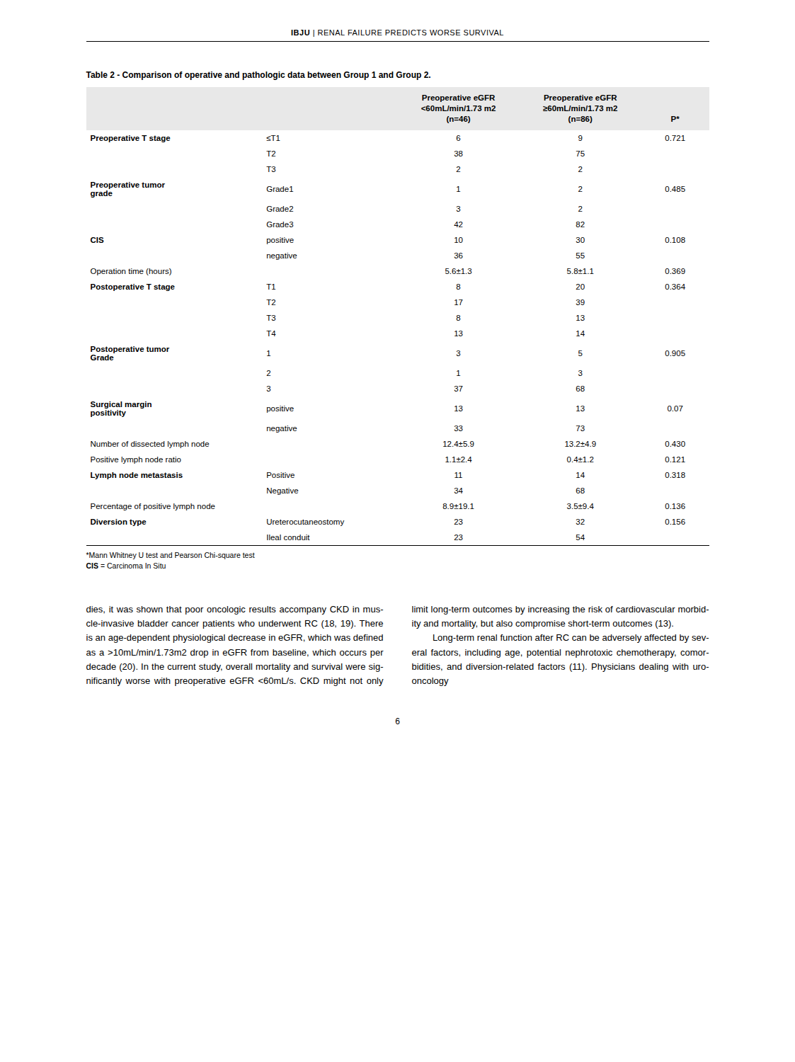IBJU | RENAL FAILURE PREDICTS WORSE SURVIVAL
Table 2 - Comparison of operative and pathologic data between Group 1 and Group 2.
| | | Preoperative eGFR <60mL/min/1.73 m2 (n=46) | Preoperative eGFR ≥60mL/min/1.73 m2 (n=86) | P* |
| --- | --- | --- | --- | --- |
| Preoperative T stage | ≤T1 | 6 | 9 | 0.721 |
| | T2 | 38 | 75 | |
| | T3 | 2 | 2 | |
| Preoperative tumor grade | Grade1 | 1 | 2 | 0.485 |
| | Grade2 | 3 | 2 | |
| | Grade3 | 42 | 82 | |
| CIS | positive | 10 | 30 | 0.108 |
| | negative | 36 | 55 | |
| Operation time (hours) | | 5.6±1.3 | 5.8±1.1 | 0.369 |
| Postoperative T stage | T1 | 8 | 20 | 0.364 |
| | T2 | 17 | 39 | |
| | T3 | 8 | 13 | |
| | T4 | 13 | 14 | |
| Postoperative tumor Grade | 1 | 3 | 5 | 0.905 |
| | 2 | 1 | 3 | |
| | 3 | 37 | 68 | |
| Surgical margin positivity | positive | 13 | 13 | 0.07 |
| | negative | 33 | 73 | |
| Number of dissected lymph node | | 12.4±5.9 | 13.2±4.9 | 0.430 |
| Positive lymph node ratio | | 1.1±2.4 | 0.4±1.2 | 0.121 |
| Lymph node metastasis | Positive | 11 | 14 | 0.318 |
| | Negative | 34 | 68 | |
| Percentage of positive lymph node | | 8.9±19.1 | 3.5±9.4 | 0.136 |
| Diversion type | Ureterocutaneostomy | 23 | 32 | 0.156 |
| | Ileal conduit | 23 | 54 | |
*Mann Whitney U test and Pearson Chi-square test
CIS = Carcinoma In Situ
dies, it was shown that poor oncologic results accompany CKD in muscle-invasive bladder cancer patients who underwent RC (18, 19). There is an age-dependent physiological decrease in eGFR, which was defined as a >10mL/min/1.73m2 drop in eGFR from baseline, which occurs per decade (20). In the current study, overall mortality and survival were significantly worse with preoperative eGFR <60mL/s. CKD might not only limit long-term outcomes by increasing the risk of cardiovascular morbidity and mortality, but also compromise short-term outcomes (13).
Long-term renal function after RC can be adversely affected by several factors, including age, potential nephrotoxic chemotherapy, comorbidities, and diversion-related factors (11). Physicians dealing with uro-oncology
6